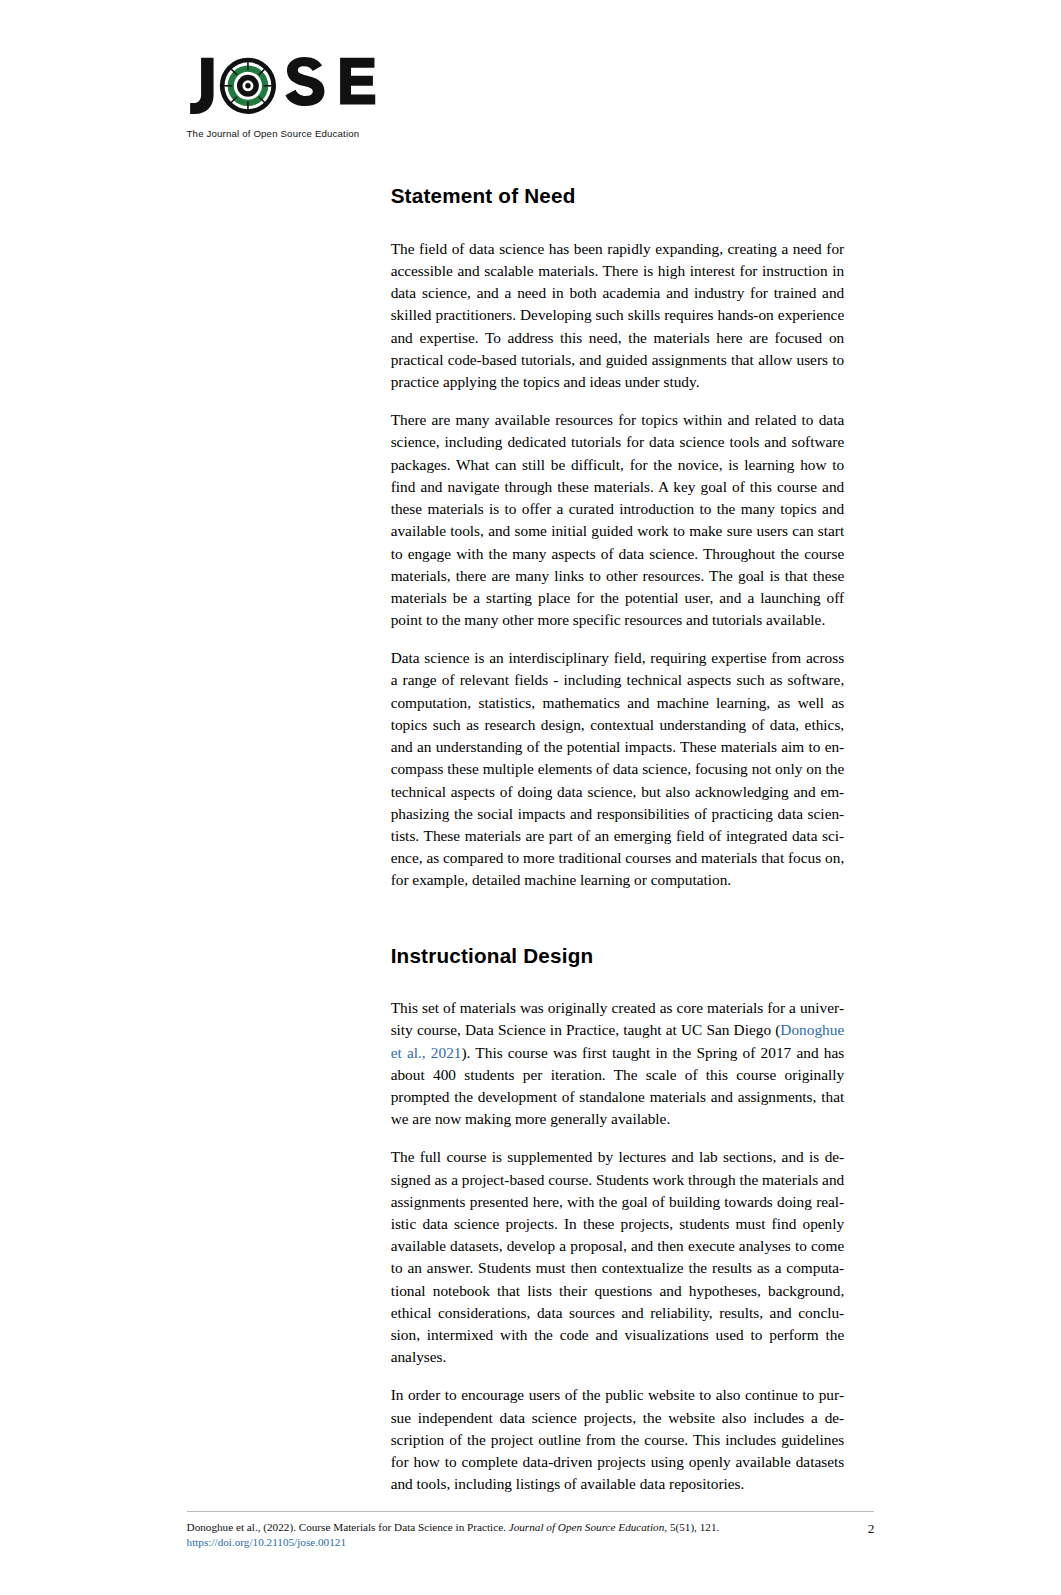The Journal of Open Source Education
Statement of Need
The field of data science has been rapidly expanding, creating a need for accessible and scalable materials. There is high interest for instruction in data science, and a need in both academia and industry for trained and skilled practitioners. Developing such skills requires hands-on experience and expertise. To address this need, the materials here are focused on practical code-based tutorials, and guided assignments that allow users to practice applying the topics and ideas under study.
There are many available resources for topics within and related to data science, including dedicated tutorials for data science tools and software packages. What can still be difficult, for the novice, is learning how to find and navigate through these materials. A key goal of this course and these materials is to offer a curated introduction to the many topics and available tools, and some initial guided work to make sure users can start to engage with the many aspects of data science. Throughout the course materials, there are many links to other resources. The goal is that these materials be a starting place for the potential user, and a launching off point to the many other more specific resources and tutorials available.
Data science is an interdisciplinary field, requiring expertise from across a range of relevant fields - including technical aspects such as software, computation, statistics, mathematics and machine learning, as well as topics such as research design, contextual understanding of data, ethics, and an understanding of the potential impacts. These materials aim to encompass these multiple elements of data science, focusing not only on the technical aspects of doing data science, but also acknowledging and emphasizing the social impacts and responsibilities of practicing data scientists. These materials are part of an emerging field of integrated data science, as compared to more traditional courses and materials that focus on, for example, detailed machine learning or computation.
Instructional Design
This set of materials was originally created as core materials for a university course, Data Science in Practice, taught at UC San Diego (Donoghue et al., 2021). This course was first taught in the Spring of 2017 and has about 400 students per iteration. The scale of this course originally prompted the development of standalone materials and assignments, that we are now making more generally available.
The full course is supplemented by lectures and lab sections, and is designed as a project-based course. Students work through the materials and assignments presented here, with the goal of building towards doing realistic data science projects. In these projects, students must find openly available datasets, develop a proposal, and then execute analyses to come to an answer. Students must then contextualize the results as a computational notebook that lists their questions and hypotheses, background, ethical considerations, data sources and reliability, results, and conclusion, intermixed with the code and visualizations used to perform the analyses.
In order to encourage users of the public website to also continue to pursue independent data science projects, the website also includes a description of the project outline from the course. This includes guidelines for how to complete data-driven projects using openly available datasets and tools, including listings of available data repositories.
Donoghue et al., (2022). Course Materials for Data Science in Practice. Journal of Open Source Education, 5(51), 121. https://doi.org/10.21105/jose.00121
2